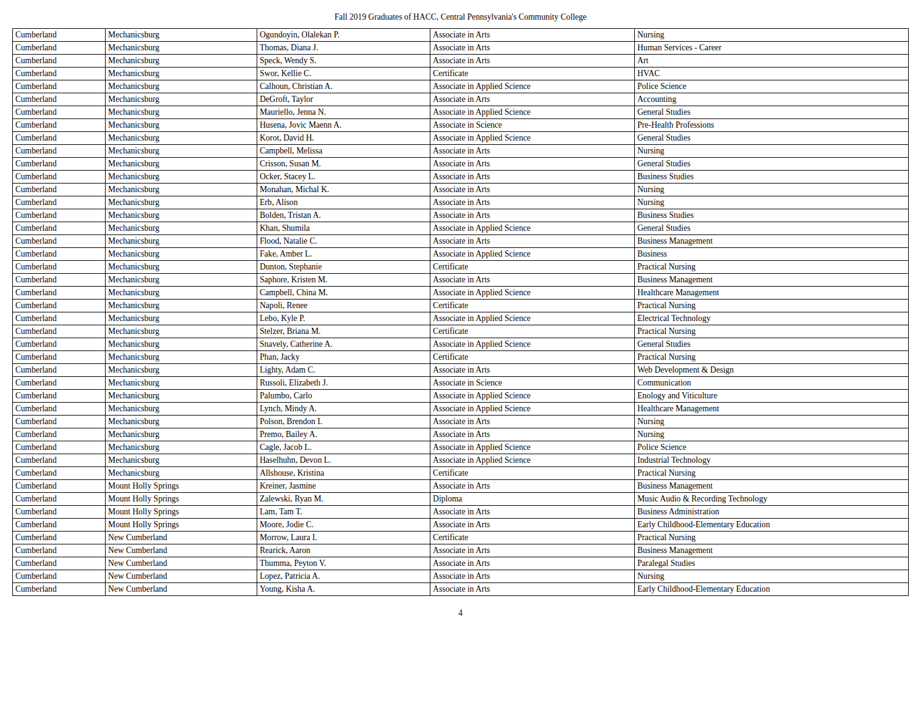Fall 2019 Graduates of HACC, Central Pennsylvania's Community College
| Cumberland | Mechanicsburg | Ogundoyin, Olalekan P. | Associate in Arts | Nursing |
| Cumberland | Mechanicsburg | Thomas, Diana J. | Associate in Arts | Human Services - Career |
| Cumberland | Mechanicsburg | Speck, Wendy S. | Associate in Arts | Art |
| Cumberland | Mechanicsburg | Swor, Kellie C. | Certificate | HVAC |
| Cumberland | Mechanicsburg | Calhoun, Christian A. | Associate in Applied Science | Police Science |
| Cumberland | Mechanicsburg | DeGroft, Taylor | Associate in Arts | Accounting |
| Cumberland | Mechanicsburg | Mauriello, Jenna N. | Associate in Applied Science | General Studies |
| Cumberland | Mechanicsburg | Husena, Jovic Maenn A. | Associate in Science | Pre-Health Professions |
| Cumberland | Mechanicsburg | Korot, David H. | Associate in Applied Science | General Studies |
| Cumberland | Mechanicsburg | Campbell, Melissa | Associate in Arts | Nursing |
| Cumberland | Mechanicsburg | Crisson, Susan M. | Associate in Arts | General Studies |
| Cumberland | Mechanicsburg | Ocker, Stacey L. | Associate in Arts | Business Studies |
| Cumberland | Mechanicsburg | Monahan, Michal K. | Associate in Arts | Nursing |
| Cumberland | Mechanicsburg | Erb, Alison | Associate in Arts | Nursing |
| Cumberland | Mechanicsburg | Bolden, Tristan A. | Associate in Arts | Business Studies |
| Cumberland | Mechanicsburg | Khan, Shumila | Associate in Applied Science | General Studies |
| Cumberland | Mechanicsburg | Flood, Natalie C. | Associate in Arts | Business Management |
| Cumberland | Mechanicsburg | Fake, Amber L. | Associate in Applied Science | Business |
| Cumberland | Mechanicsburg | Dunton, Stephanie | Certificate | Practical Nursing |
| Cumberland | Mechanicsburg | Saphore, Kristen M. | Associate in Arts | Business Management |
| Cumberland | Mechanicsburg | Campbell, China M. | Associate in Applied Science | Healthcare Management |
| Cumberland | Mechanicsburg | Napoli, Renee | Certificate | Practical Nursing |
| Cumberland | Mechanicsburg | Lebo, Kyle P. | Associate in Applied Science | Electrical Technology |
| Cumberland | Mechanicsburg | Stelzer, Briana M. | Certificate | Practical Nursing |
| Cumberland | Mechanicsburg | Snavely, Catherine A. | Associate in Applied Science | General Studies |
| Cumberland | Mechanicsburg | Phan, Jacky | Certificate | Practical Nursing |
| Cumberland | Mechanicsburg | Lighty, Adam C. | Associate in Arts | Web Development & Design |
| Cumberland | Mechanicsburg | Russoli, Elizabeth J. | Associate in Science | Communication |
| Cumberland | Mechanicsburg | Palumbo, Carlo | Associate in Applied Science | Enology and Viticulture |
| Cumberland | Mechanicsburg | Lynch, Mindy A. | Associate in Applied Science | Healthcare Management |
| Cumberland | Mechanicsburg | Polson, Brendon I. | Associate in Arts | Nursing |
| Cumberland | Mechanicsburg | Premo, Bailey A. | Associate in Arts | Nursing |
| Cumberland | Mechanicsburg | Cagle, Jacob L. | Associate in Applied Science | Police Science |
| Cumberland | Mechanicsburg | Haselhuhn, Devon L. | Associate in Applied Science | Industrial Technology |
| Cumberland | Mechanicsburg | Allshouse, Kristina | Certificate | Practical Nursing |
| Cumberland | Mount Holly Springs | Kreiner, Jasmine | Associate in Arts | Business Management |
| Cumberland | Mount Holly Springs | Zalewski, Ryan M. | Diploma | Music Audio & Recording Technology |
| Cumberland | Mount Holly Springs | Lam, Tam T. | Associate in Arts | Business Administration |
| Cumberland | Mount Holly Springs | Moore, Jodie C. | Associate in Arts | Early Childhood-Elementary Education |
| Cumberland | New Cumberland | Morrow, Laura I. | Certificate | Practical Nursing |
| Cumberland | New Cumberland | Rearick, Aaron | Associate in Arts | Business Management |
| Cumberland | New Cumberland | Thumma, Peyton V. | Associate in Arts | Paralegal Studies |
| Cumberland | New Cumberland | Lopez, Patricia A. | Associate in Arts | Nursing |
| Cumberland | New Cumberland | Young, Kisha A. | Associate in Arts | Early Childhood-Elementary Education |
4